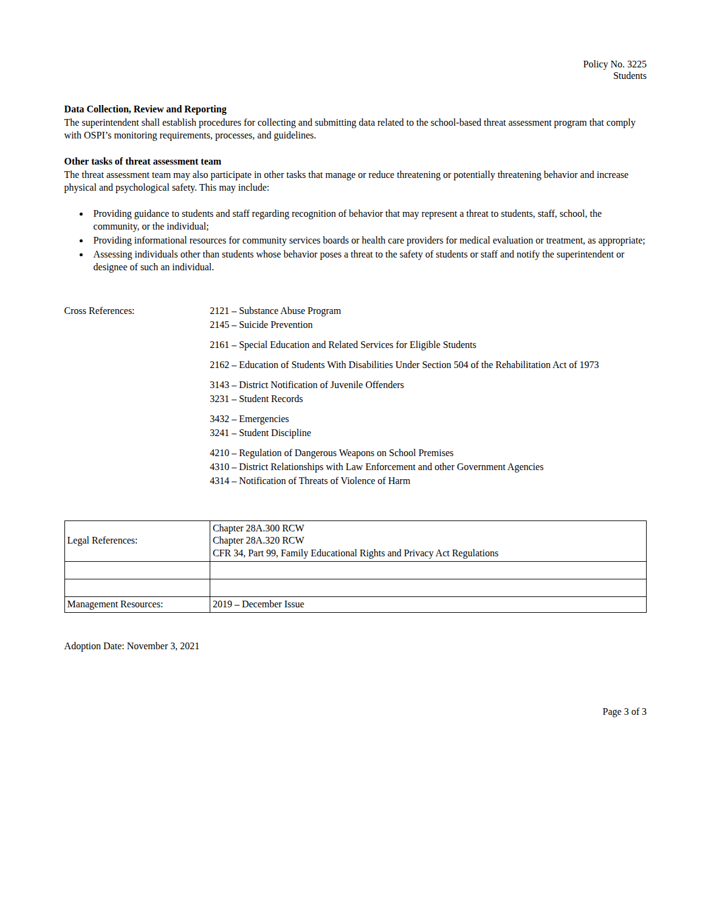Policy No. 3225
Students
Data Collection, Review and Reporting
The superintendent shall establish procedures for collecting and submitting data related to the school-based threat assessment program that comply with OSPI’s monitoring requirements, processes, and guidelines.
Other tasks of threat assessment team
The threat assessment team may also participate in other tasks that manage or reduce threatening or potentially threatening behavior and increase physical and psychological safety. This may include:
Providing guidance to students and staff regarding recognition of behavior that may represent a threat to students, staff, school, the community, or the individual;
Providing informational resources for community services boards or health care providers for medical evaluation or treatment, as appropriate;
Assessing individuals other than students whose behavior poses a threat to the safety of students or staff and notify the superintendent or designee of such an individual.
| Cross References: | 2121 – Substance Abuse Program 2145 – Suicide Prevention 2161 – Special Education and Related Services for Eligible Students 2162 – Education of Students With Disabilities Under Section 504 of the Rehabilitation Act of 1973 3143 – District Notification of Juvenile Offenders 3231 – Student Records 3432 – Emergencies 3241 – Student Discipline 4210 – Regulation of Dangerous Weapons on School Premises 4310 – District Relationships with Law Enforcement and other Government Agencies 4314 – Notification of Threats of Violence of Harm |
| Legal References: | Chapter 28A.300 RCW Chapter 28A.320 RCW CFR 34, Part 99, Family Educational Rights and Privacy Act Regulations |
| Management Resources: | 2019 – December Issue |
Adoption Date: November 3, 2021
Page 3 of 3